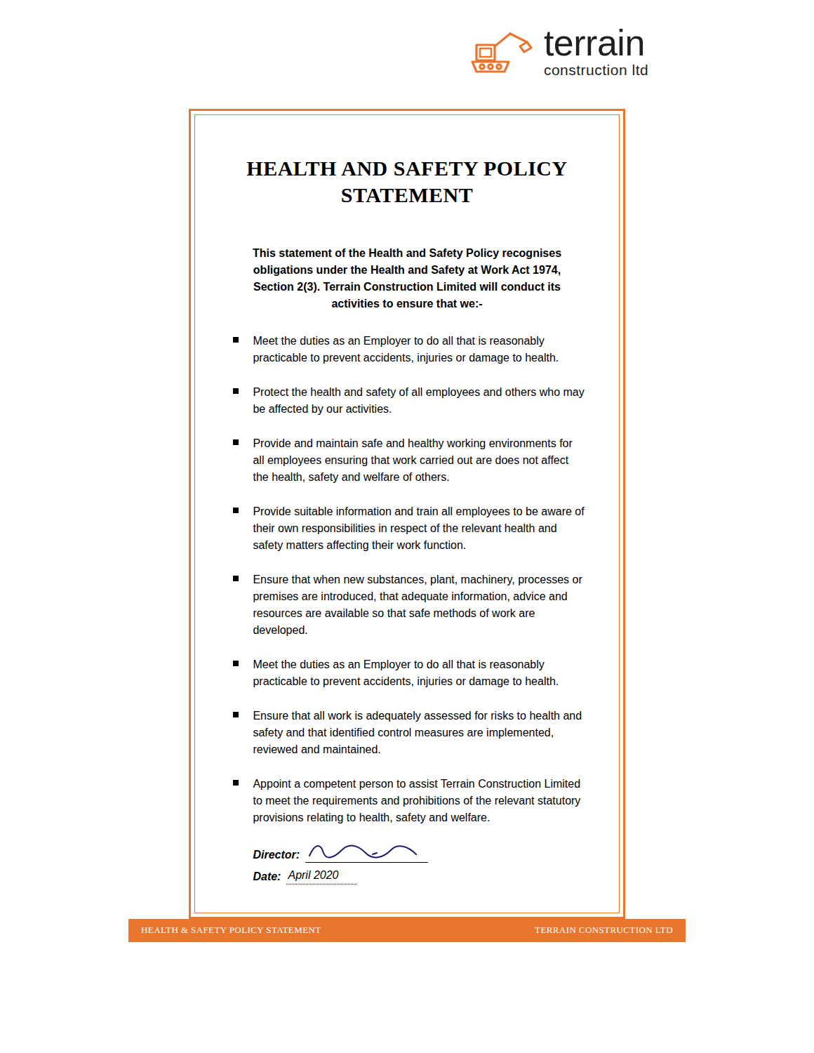terrain
construction ltd
HEALTH AND SAFETY POLICY
STATEMENT
This statement of the Health and Safety Policy recognises obligations under the Health and Safety at Work Act 1974, Section 2(3). Terrain Construction Limited will conduct its activities to ensure that we:-
Meet the duties as an Employer to do all that is reasonably practicable to prevent accidents, injuries or damage to health.
Protect the health and safety of all employees and others who may be affected by our activities.
Provide and maintain safe and healthy working environments for all employees ensuring that work carried out are does not affect the health, safety and welfare of others.
Provide suitable information and train all employees to be aware of their own responsibilities in respect of the relevant health and safety matters affecting their work function.
Ensure that when new substances, plant, machinery, processes or premises are introduced, that adequate information, advice and resources are available so that safe methods of work are developed.
Meet the duties as an Employer to do all that is reasonably practicable to prevent accidents, injuries or damage to health.
Ensure that all work is adequately assessed for risks to health and safety and that identified control measures are implemented, reviewed and maintained.
Appoint a competent person to assist Terrain Construction Limited to meet the requirements and prohibitions of the relevant statutory provisions relating to health, safety and welfare.
Director:
Date: April 2020
HEALTH & SAFETY POLICY STATEMENT TERRAIN CONSTRUCTION LTD